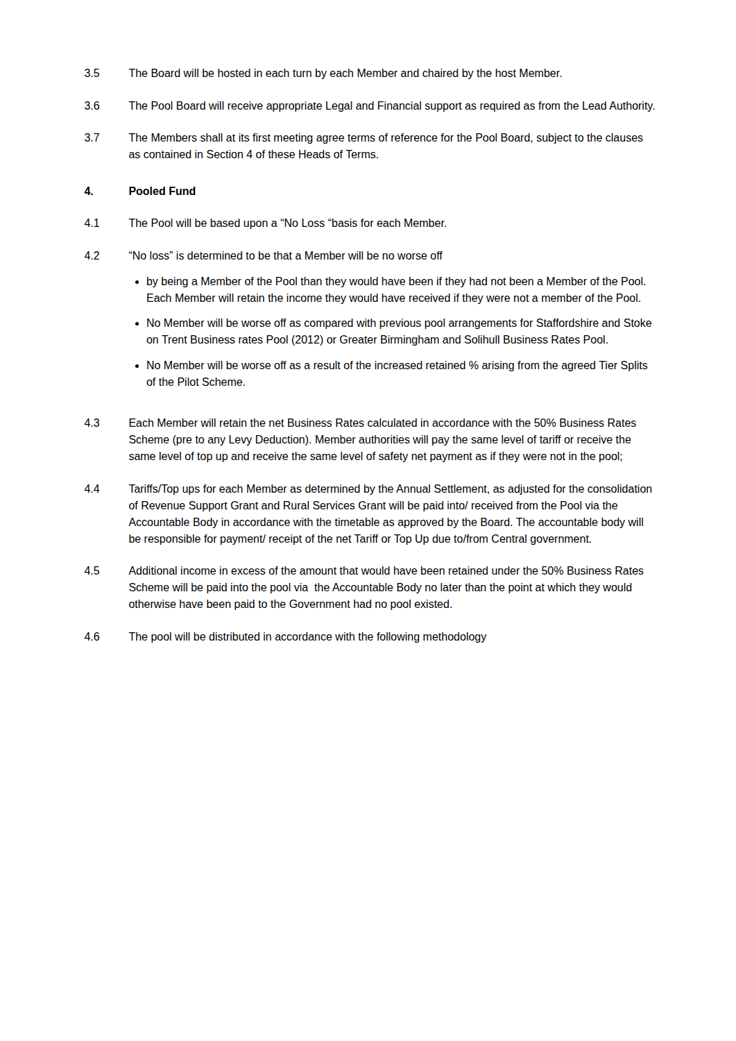3.5
The Board will be hosted in each turn by each Member and chaired by the host Member.
3.6
The Pool Board will receive appropriate Legal and Financial support as required as from the Lead Authority.
3.7
The Members shall at its first meeting agree terms of reference for the Pool Board, subject to the clauses as contained in Section 4 of these Heads of Terms.
4. Pooled Fund
4.1
The Pool will be based upon a “No Loss “basis for each Member.
4.2
“No loss” is determined to be that a Member will be no worse off
by being a Member of the Pool than they would have been if they had not been a Member of the Pool. Each Member will retain the income they would have received if they were not a member of the Pool.
No Member will be worse off as compared with previous pool arrangements for Staffordshire and Stoke on Trent Business rates Pool (2012) or Greater Birmingham and Solihull Business Rates Pool.
No Member will be worse off as a result of the increased retained % arising from the agreed Tier Splits of the Pilot Scheme.
4.3
Each Member will retain the net Business Rates calculated in accordance with the 50% Business Rates Scheme (pre to any Levy Deduction). Member authorities will pay the same level of tariff or receive the same level of top up and receive the same level of safety net payment as if they were not in the pool;
4.4
Tariffs/Top ups for each Member as determined by the Annual Settlement, as adjusted for the consolidation of Revenue Support Grant and Rural Services Grant will be paid into/ received from the Pool via the Accountable Body in accordance with the timetable as approved by the Board. The accountable body will be responsible for payment/ receipt of the net Tariff or Top Up due to/from Central government.
4.5
Additional income in excess of the amount that would have been retained under the 50% Business Rates Scheme will be paid into the pool via the Accountable Body no later than the point at which they would otherwise have been paid to the Government had no pool existed.
4.6
The pool will be distributed in accordance with the following methodology